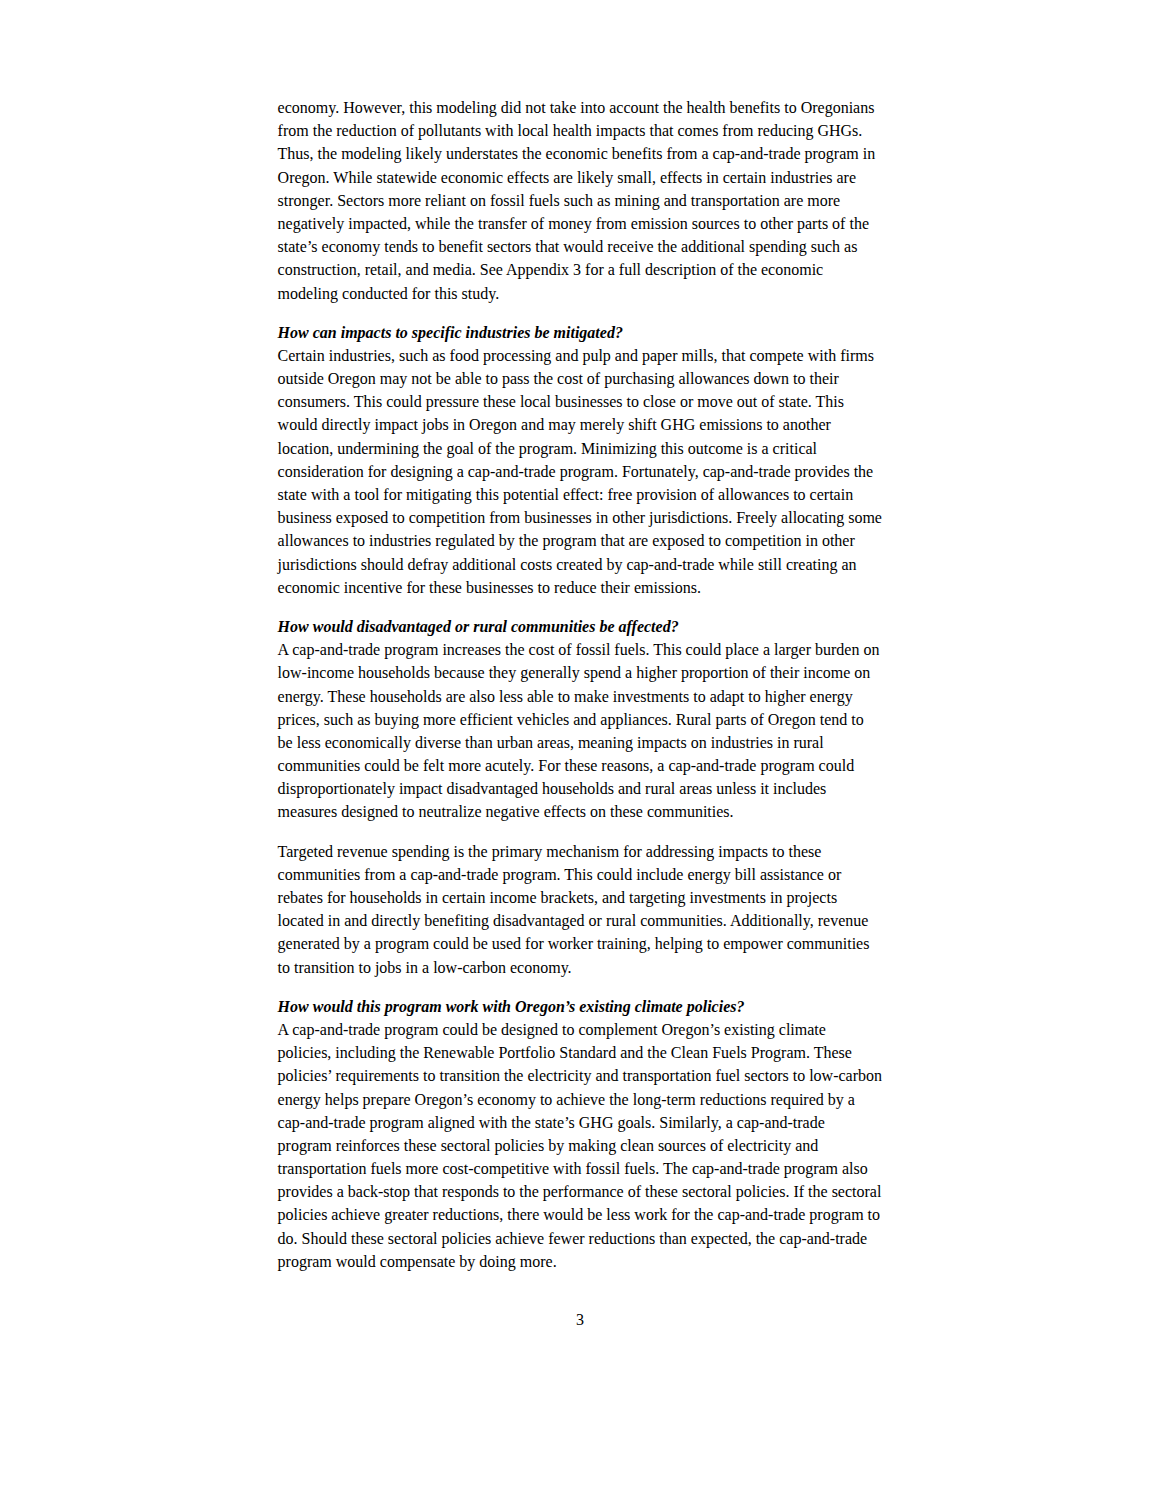economy. However, this modeling did not take into account the health benefits to Oregonians from the reduction of pollutants with local health impacts that comes from reducing GHGs. Thus, the modeling likely understates the economic benefits from a cap-and-trade program in Oregon. While statewide economic effects are likely small, effects in certain industries are stronger. Sectors more reliant on fossil fuels such as mining and transportation are more negatively impacted, while the transfer of money from emission sources to other parts of the state’s economy tends to benefit sectors that would receive the additional spending such as construction, retail, and media. See Appendix 3 for a full description of the economic modeling conducted for this study.
How can impacts to specific industries be mitigated?
Certain industries, such as food processing and pulp and paper mills, that compete with firms outside Oregon may not be able to pass the cost of purchasing allowances down to their consumers. This could pressure these local businesses to close or move out of state. This would directly impact jobs in Oregon and may merely shift GHG emissions to another location, undermining the goal of the program. Minimizing this outcome is a critical consideration for designing a cap-and-trade program. Fortunately, cap-and-trade provides the state with a tool for mitigating this potential effect: free provision of allowances to certain business exposed to competition from businesses in other jurisdictions. Freely allocating some allowances to industries regulated by the program that are exposed to competition in other jurisdictions should defray additional costs created by cap-and-trade while still creating an economic incentive for these businesses to reduce their emissions.
How would disadvantaged or rural communities be affected?
A cap-and-trade program increases the cost of fossil fuels. This could place a larger burden on low-income households because they generally spend a higher proportion of their income on energy. These households are also less able to make investments to adapt to higher energy prices, such as buying more efficient vehicles and appliances. Rural parts of Oregon tend to be less economically diverse than urban areas, meaning impacts on industries in rural communities could be felt more acutely. For these reasons, a cap-and-trade program could disproportionately impact disadvantaged households and rural areas unless it includes measures designed to neutralize negative effects on these communities.
Targeted revenue spending is the primary mechanism for addressing impacts to these communities from a cap-and-trade program. This could include energy bill assistance or rebates for households in certain income brackets, and targeting investments in projects located in and directly benefiting disadvantaged or rural communities. Additionally, revenue generated by a program could be used for worker training, helping to empower communities to transition to jobs in a low-carbon economy.
How would this program work with Oregon’s existing climate policies?
A cap-and-trade program could be designed to complement Oregon’s existing climate policies, including the Renewable Portfolio Standard and the Clean Fuels Program. These policies’ requirements to transition the electricity and transportation fuel sectors to low-carbon energy helps prepare Oregon’s economy to achieve the long-term reductions required by a cap-and-trade program aligned with the state’s GHG goals. Similarly, a cap-and-trade program reinforces these sectoral policies by making clean sources of electricity and transportation fuels more cost-competitive with fossil fuels. The cap-and-trade program also provides a back-stop that responds to the performance of these sectoral policies. If the sectoral policies achieve greater reductions, there would be less work for the cap-and-trade program to do. Should these sectoral policies achieve fewer reductions than expected, the cap-and-trade program would compensate by doing more.
3